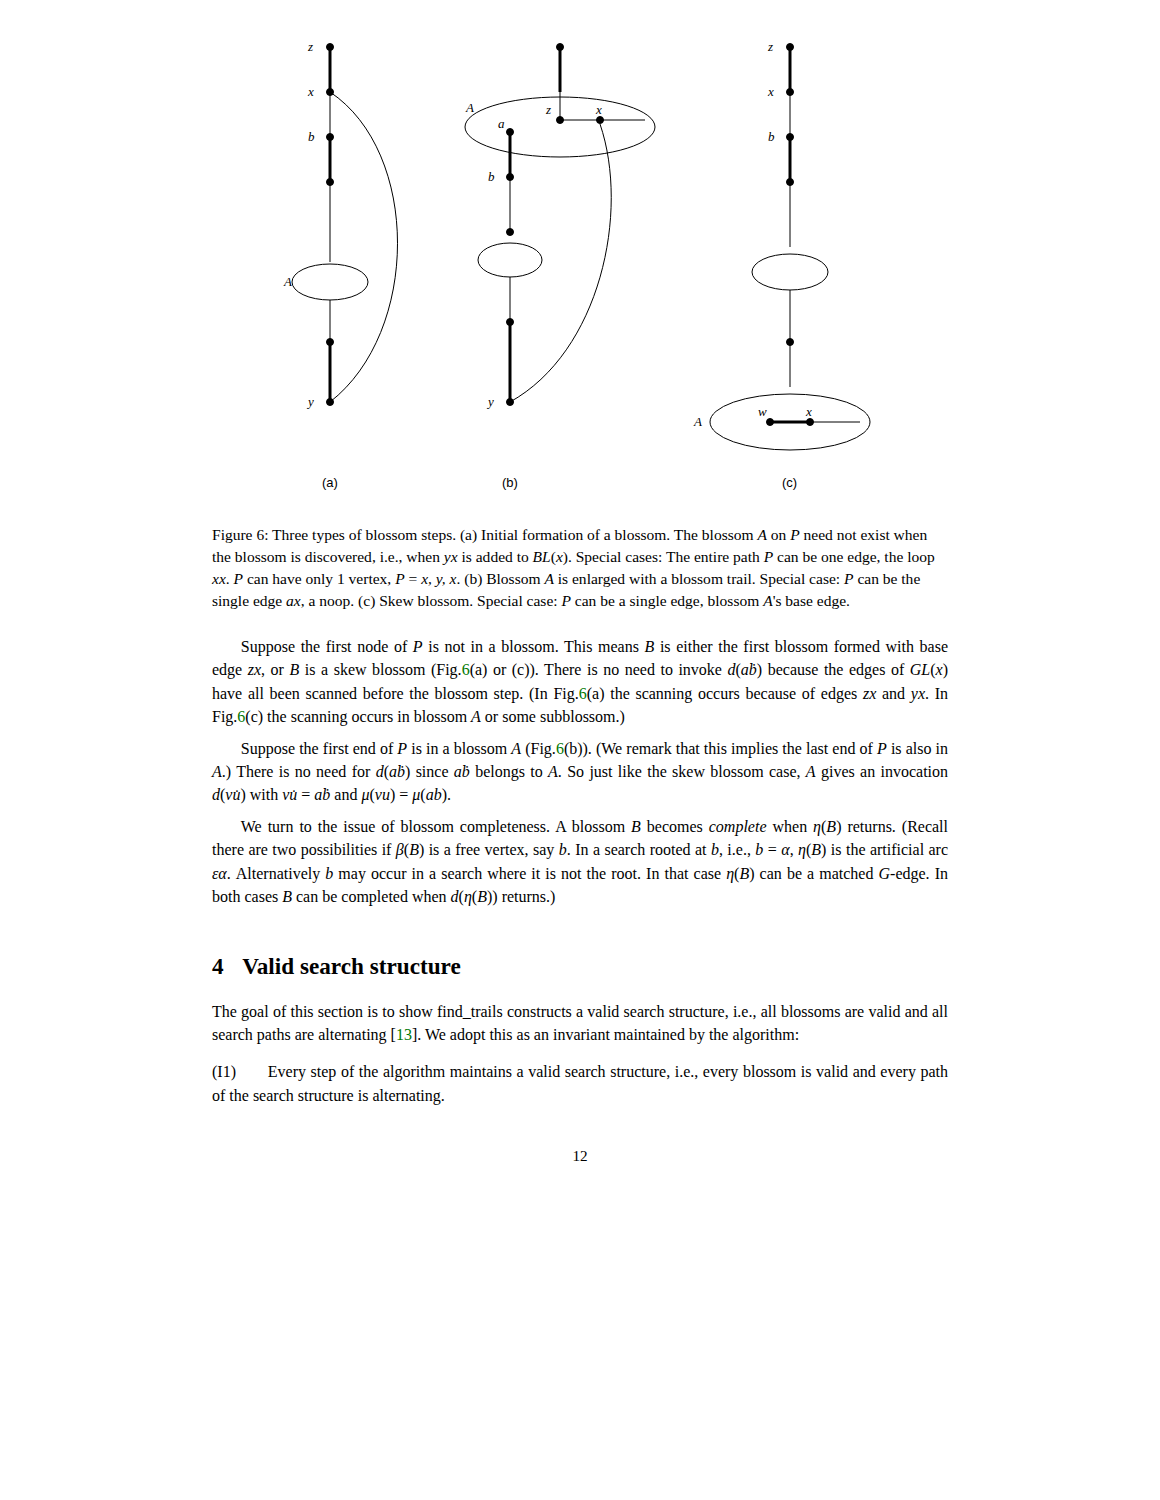z x b A y (a) A a z x b y (b) z x b A w x (c)
Figure 6: Three types of blossom steps. (a) Initial formation of a blossom. The blossom A on P need not exist when the blossom is discovered, i.e., when yx is added to BL(x). Special cases: The entire path P can be one edge, the loop xx. P can have only 1 vertex, P = x, y, x. (b) Blossom A is enlarged with a blossom trail. Special case: P can be the single edge ax, a noop. (c) Skew blossom. Special case: P can be a single edge, blossom A's base edge.
Suppose the first node of P is not in a blossom. This means B is either the first blossom formed with base edge zx, or B is a skew blossom (Fig.6(a) or (c)). There is no need to invoke d(aḃ) because the edges of GL(x) have all been scanned before the blossom step. (In Fig.6(a) the scanning occurs because of edges zx and yx. In Fig.6(c) the scanning occurs in blossom A or some subblossom.)
Suppose the first end of P is in a blossom A (Fig.6(b)). (We remark that this implies the last end of P is also in A.) There is no need for d(aḃ) since aḃ belongs to A. So just like the skew blossom case, A gives an invocation d(vu̇) with vu̇ = aḃ and μ(vu) = μ(ab).
We turn to the issue of blossom completeness. A blossom B becomes complete when η(B) returns. (Recall there are two possibilities if β(B) is a free vertex, say b. In a search rooted at b, i.e., b = α, η(B) is the artificial arc εα. Alternatively b may occur in a search where it is not the root. In that case η(B) can be a matched G-edge. In both cases B can be completed when d(η(B)) returns.)
4 Valid search structure
The goal of this section is to show find_trails constructs a valid search structure, i.e., all blossoms are valid and all search paths are alternating [13]. We adopt this as an invariant maintained by the algorithm:
(I1) Every step of the algorithm maintains a valid search structure, i.e., every blossom is valid and every path of the search structure is alternating.
12